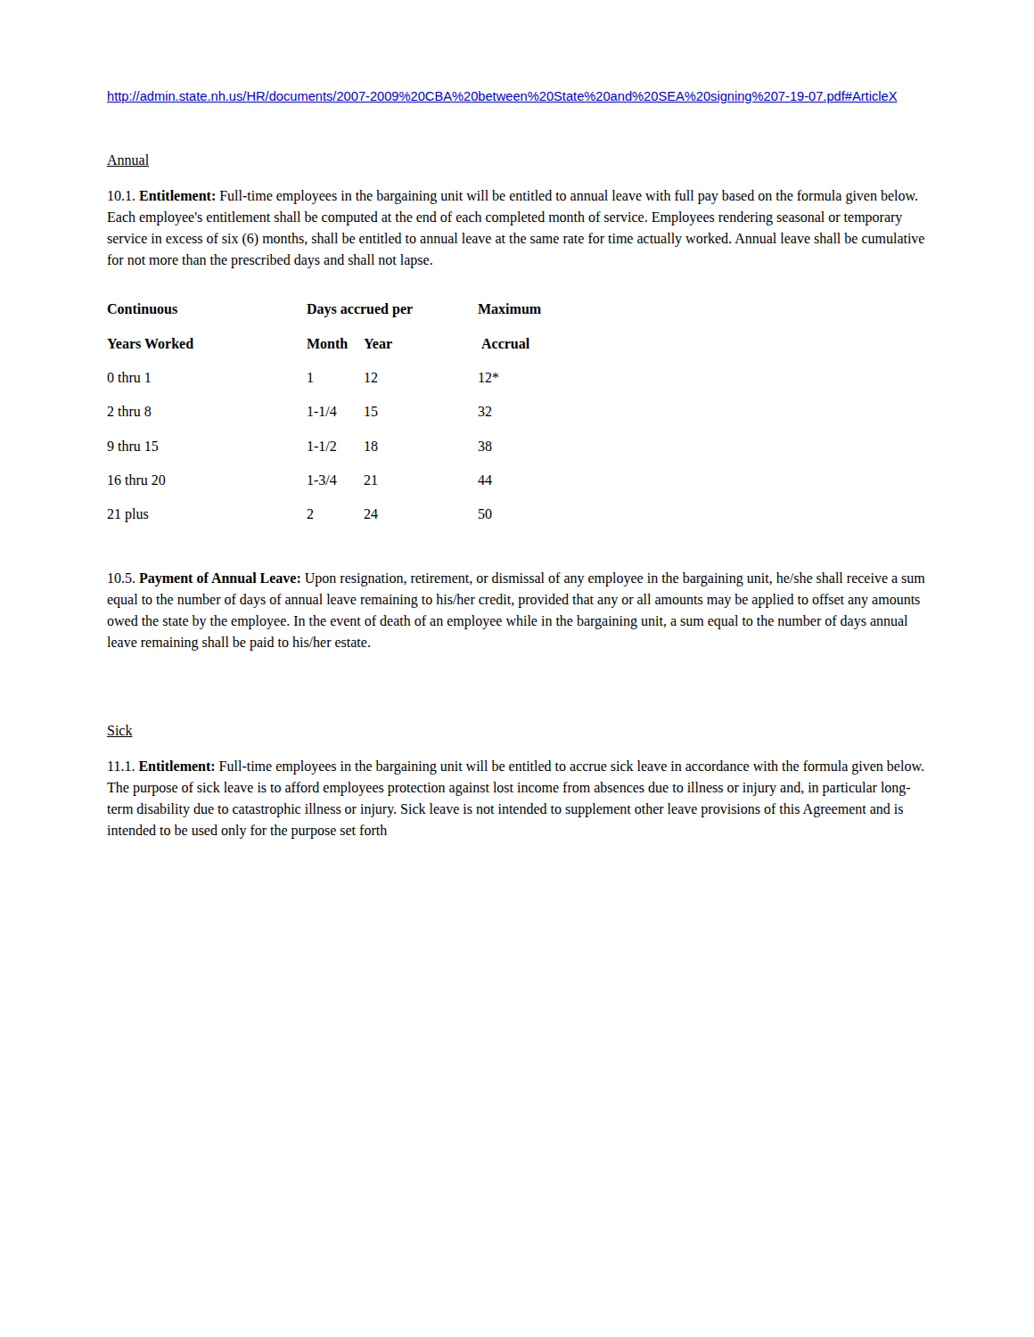http://admin.state.nh.us/HR/documents/2007-2009%20CBA%20between%20State%20and%20SEA%20signing%207-19-07.pdf#ArticleX
Annual
10.1. Entitlement: Full-time employees in the bargaining unit will be entitled to annual leave with full pay based on the formula given below. Each employee's entitlement shall be computed at the end of each completed month of service. Employees rendering seasonal or temporary service in excess of six (6) months, shall be entitled to annual leave at the same rate for time actually worked. Annual leave shall be cumulative for not more than the prescribed days and shall not lapse.
| Continuous | Days accrued per | Maximum |
| --- | --- | --- |
| Years Worked | Month | Year | Accrual |
| 0 thru 1 | 1 | 12 | 12* |
| 2 thru 8 | 1-1/4 | 15 | 32 |
| 9 thru 15 | 1-1/2 | 18 | 38 |
| 16 thru 20 | 1-3/4 | 21 | 44 |
| 21 plus | 2 | 24 | 50 |
10.5. Payment of Annual Leave: Upon resignation, retirement, or dismissal of any employee in the bargaining unit, he/she shall receive a sum equal to the number of days of annual leave remaining to his/her credit, provided that any or all amounts may be applied to offset any amounts owed the state by the employee. In the event of death of an employee while in the bargaining unit, a sum equal to the number of days annual leave remaining shall be paid to his/her estate.
Sick
11.1. Entitlement: Full-time employees in the bargaining unit will be entitled to accrue sick leave in accordance with the formula given below. The purpose of sick leave is to afford employees protection against lost income from absences due to illness or injury and, in particular long-term disability due to catastrophic illness or injury. Sick leave is not intended to supplement other leave provisions of this Agreement and is intended to be used only for the purpose set forth